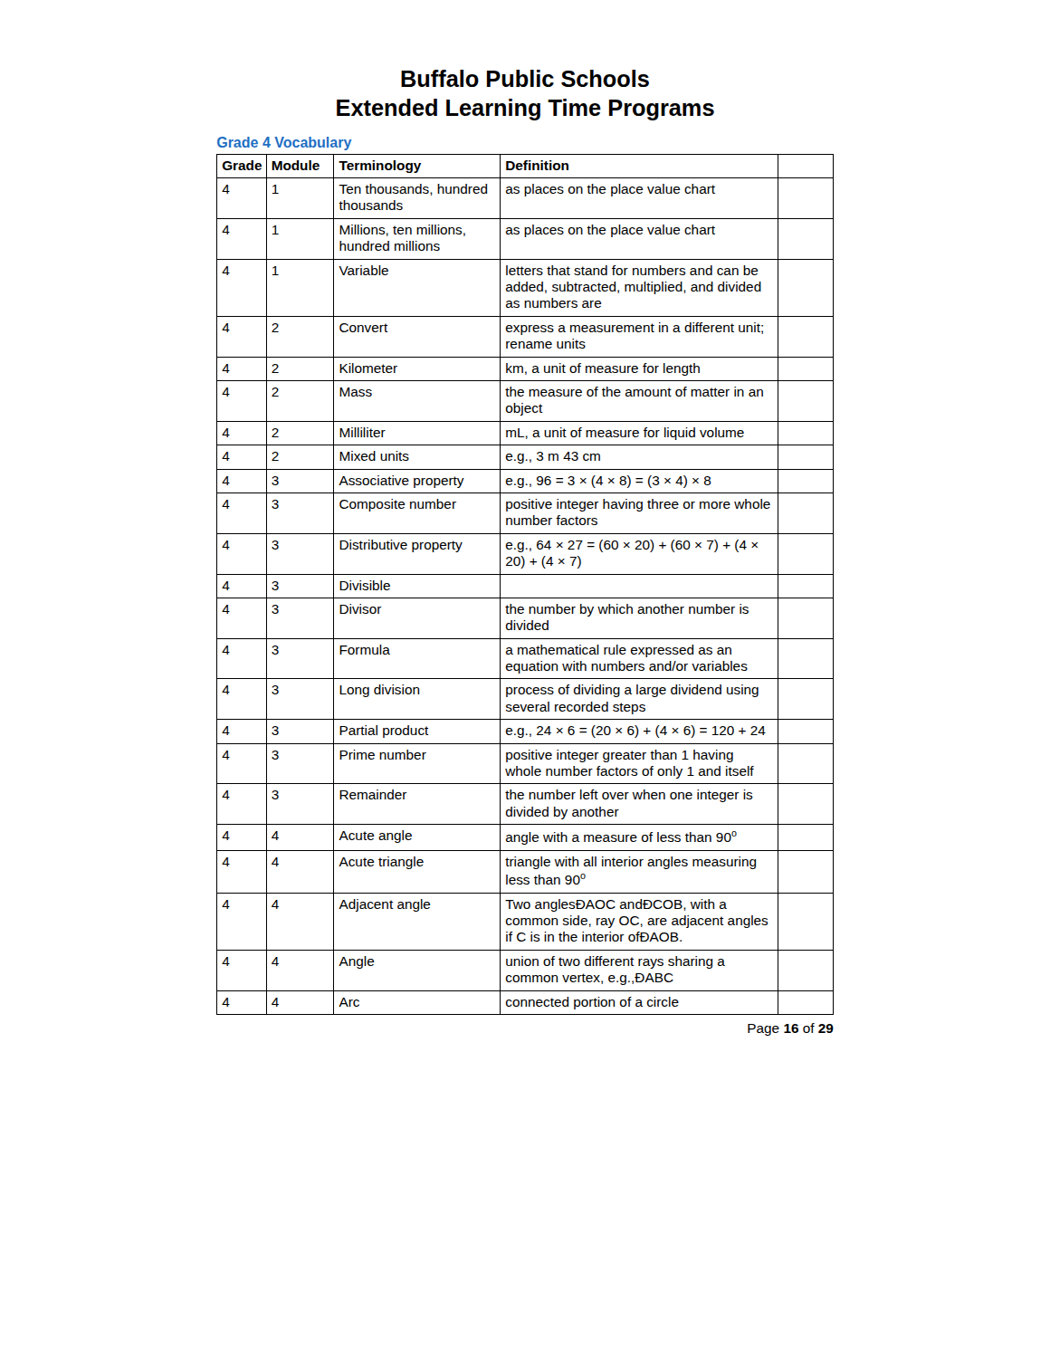Buffalo Public Schools Extended Learning Time Programs
Grade 4 Vocabulary
| Grade | Module | Terminology | Definition | |
| --- | --- | --- | --- | --- |
| 4 | 1 | Ten thousands, hundred thousands | as places on the place value chart | |
| 4 | 1 | Millions, ten millions, hundred millions | as places on the place value chart | |
| 4 | 1 | Variable | letters that stand for numbers and can be added, subtracted, multiplied, and divided as numbers are | |
| 4 | 2 | Convert | express a measurement in a different unit; rename units | |
| 4 | 2 | Kilometer | km, a unit of measure for length | |
| 4 | 2 | Mass | the measure of the amount of matter in an object | |
| 4 | 2 | Milliliter | mL, a unit of measure for liquid volume | |
| 4 | 2 | Mixed units | e.g., 3 m 43 cm | |
| 4 | 3 | Associative property | e.g., 96 = 3 × (4 × 8) = (3 × 4) × 8 | |
| 4 | 3 | Composite number | positive integer having three or more whole number factors | |
| 4 | 3 | Distributive property | e.g., 64 × 27 = (60 × 20) + (60 × 7) + (4 × 20) + (4 × 7) | |
| 4 | 3 | Divisible | | |
| 4 | 3 | Divisor | the number by which another number is divided | |
| 4 | 3 | Formula | a mathematical rule expressed as an equation with numbers and/or variables | |
| 4 | 3 | Long division | process of dividing a large dividend using several recorded steps | |
| 4 | 3 | Partial product | e.g., 24 × 6 = (20 × 6) + (4 × 6) = 120 + 24 | |
| 4 | 3 | Prime number | positive integer greater than 1 having whole number factors of only 1 and itself | |
| 4 | 3 | Remainder | the number left over when one integer is divided by another | |
| 4 | 4 | Acute angle | angle with a measure of less than 90 o | |
| 4 | 4 | Acute triangle | triangle with all interior angles measuring less than 90 o | |
| 4 | 4 | Adjacent angle | Two anglesÐAOC andÐCOB, with a common side, ray OC, are adjacent angles if C is in the interior ofÐAOB. | |
| 4 | 4 | Angle | union of two different rays sharing a common vertex, e.g.,ÐABC | |
| 4 | 4 | Arc | connected portion of a circle | |
Page 16 of 29